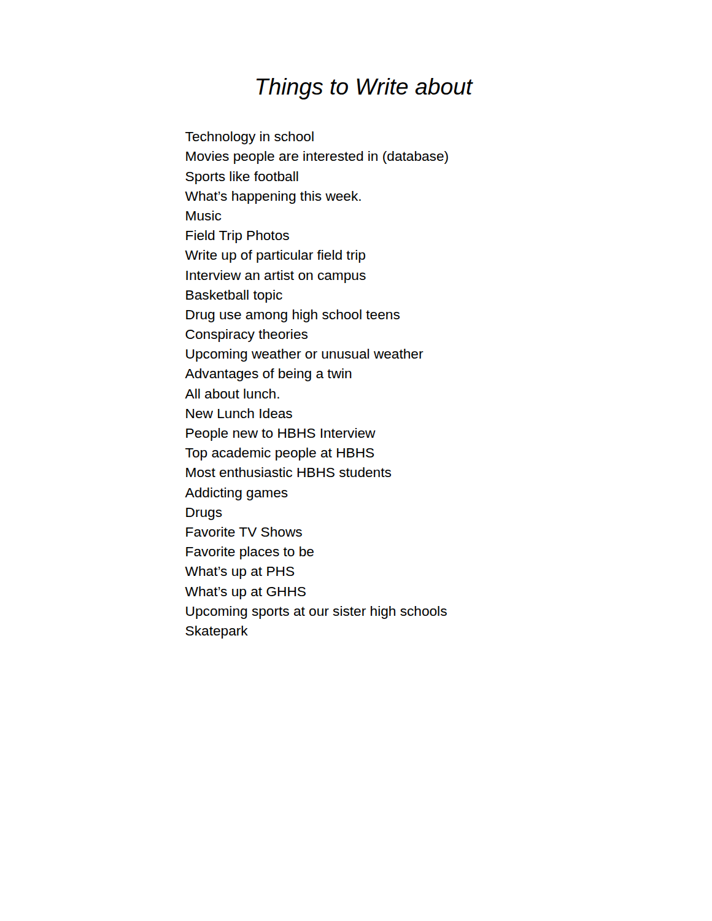Things to Write about
Technology in school
Movies people are interested in (database)
Sports like football
What’s happening this week.
Music
Field Trip Photos
Write up of particular field trip
Interview an artist on campus
Basketball topic
Drug use among high school teens
Conspiracy theories
Upcoming weather or unusual weather
Advantages of being a twin
All about lunch.
New Lunch Ideas
People new to HBHS Interview
Top academic people at HBHS
Most enthusiastic HBHS students
Addicting games
Drugs
Favorite TV Shows
Favorite places to be
What’s up at PHS
What’s up at GHHS
Upcoming sports at our sister high schools
Skatepark